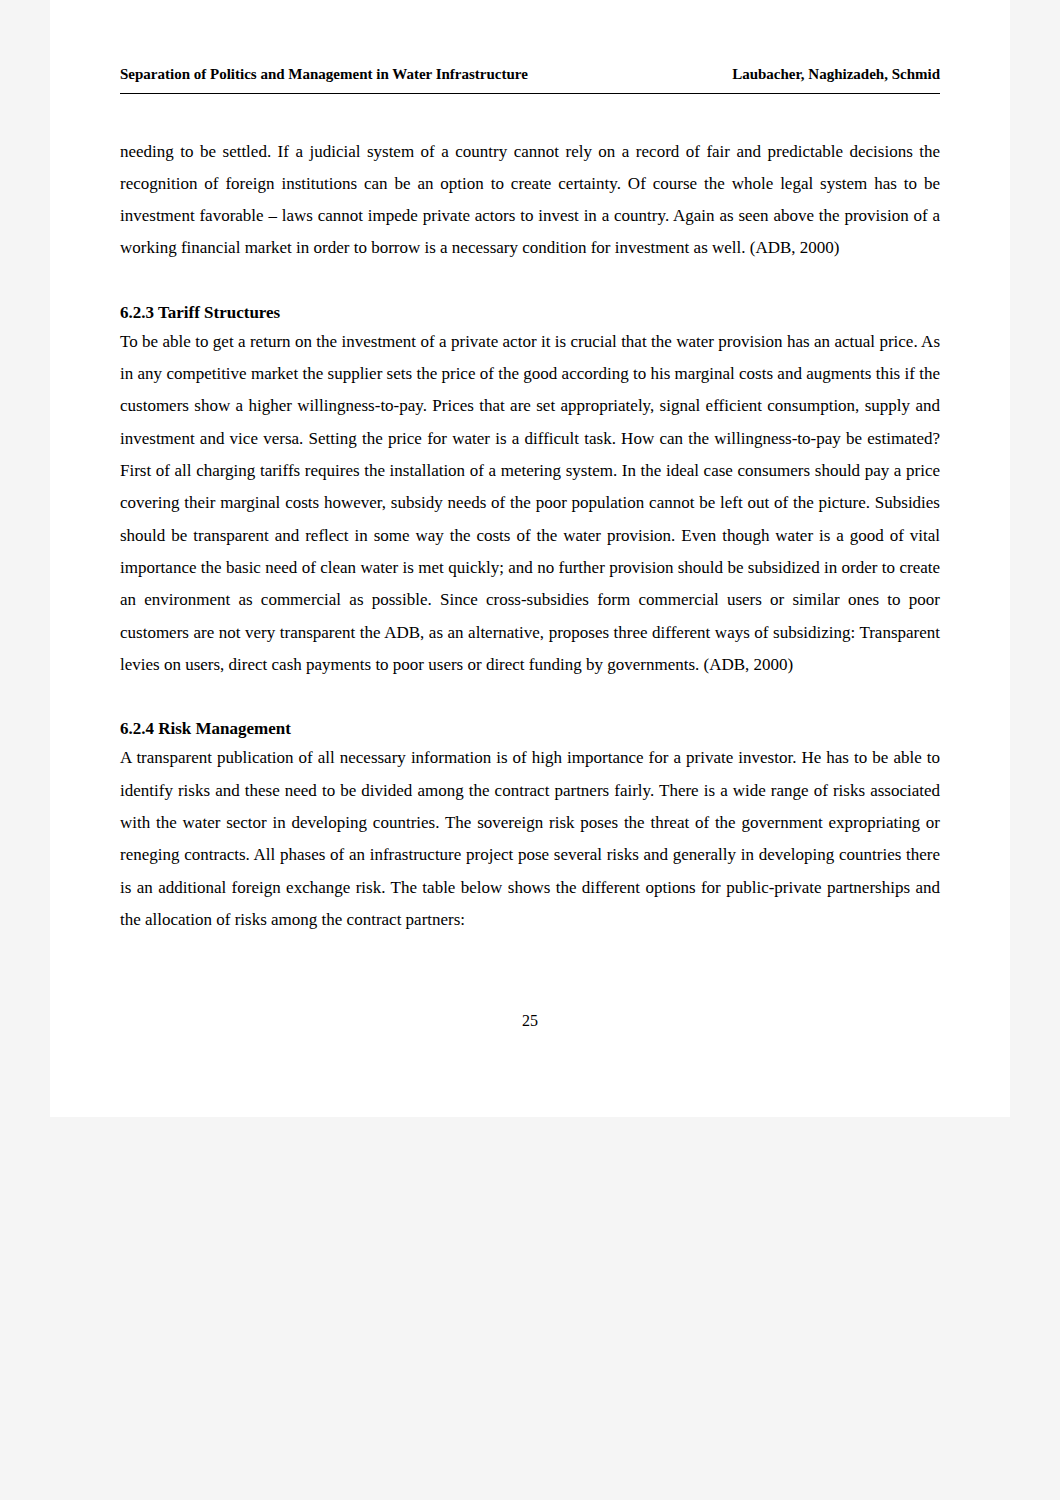Separation of Politics and Management in Water Infrastructure Laubacher, Naghizadeh, Schmid
needing to be settled. If a judicial system of a country cannot rely on a record of fair and predictable decisions the recognition of foreign institutions can be an option to create certainty. Of course the whole legal system has to be investment favorable – laws cannot impede private actors to invest in a country. Again as seen above the provision of a working financial market in order to borrow is a necessary condition for investment as well. (ADB, 2000)
6.2.3 Tariff Structures
To be able to get a return on the investment of a private actor it is crucial that the water provision has an actual price. As in any competitive market the supplier sets the price of the good according to his marginal costs and augments this if the customers show a higher willingness-to-pay. Prices that are set appropriately, signal efficient consumption, supply and investment and vice versa. Setting the price for water is a difficult task. How can the willingness-to-pay be estimated? First of all charging tariffs requires the installation of a metering system. In the ideal case consumers should pay a price covering their marginal costs however, subsidy needs of the poor population cannot be left out of the picture. Subsidies should be transparent and reflect in some way the costs of the water provision. Even though water is a good of vital importance the basic need of clean water is met quickly; and no further provision should be subsidized in order to create an environment as commercial as possible. Since cross-subsidies form commercial users or similar ones to poor customers are not very transparent the ADB, as an alternative, proposes three different ways of subsidizing: Transparent levies on users, direct cash payments to poor users or direct funding by governments. (ADB, 2000)
6.2.4 Risk Management
A transparent publication of all necessary information is of high importance for a private investor. He has to be able to identify risks and these need to be divided among the contract partners fairly. There is a wide range of risks associated with the water sector in developing countries. The sovereign risk poses the threat of the government expropriating or reneging contracts. All phases of an infrastructure project pose several risks and generally in developing countries there is an additional foreign exchange risk. The table below shows the different options for public-private partnerships and the allocation of risks among the contract partners:
25